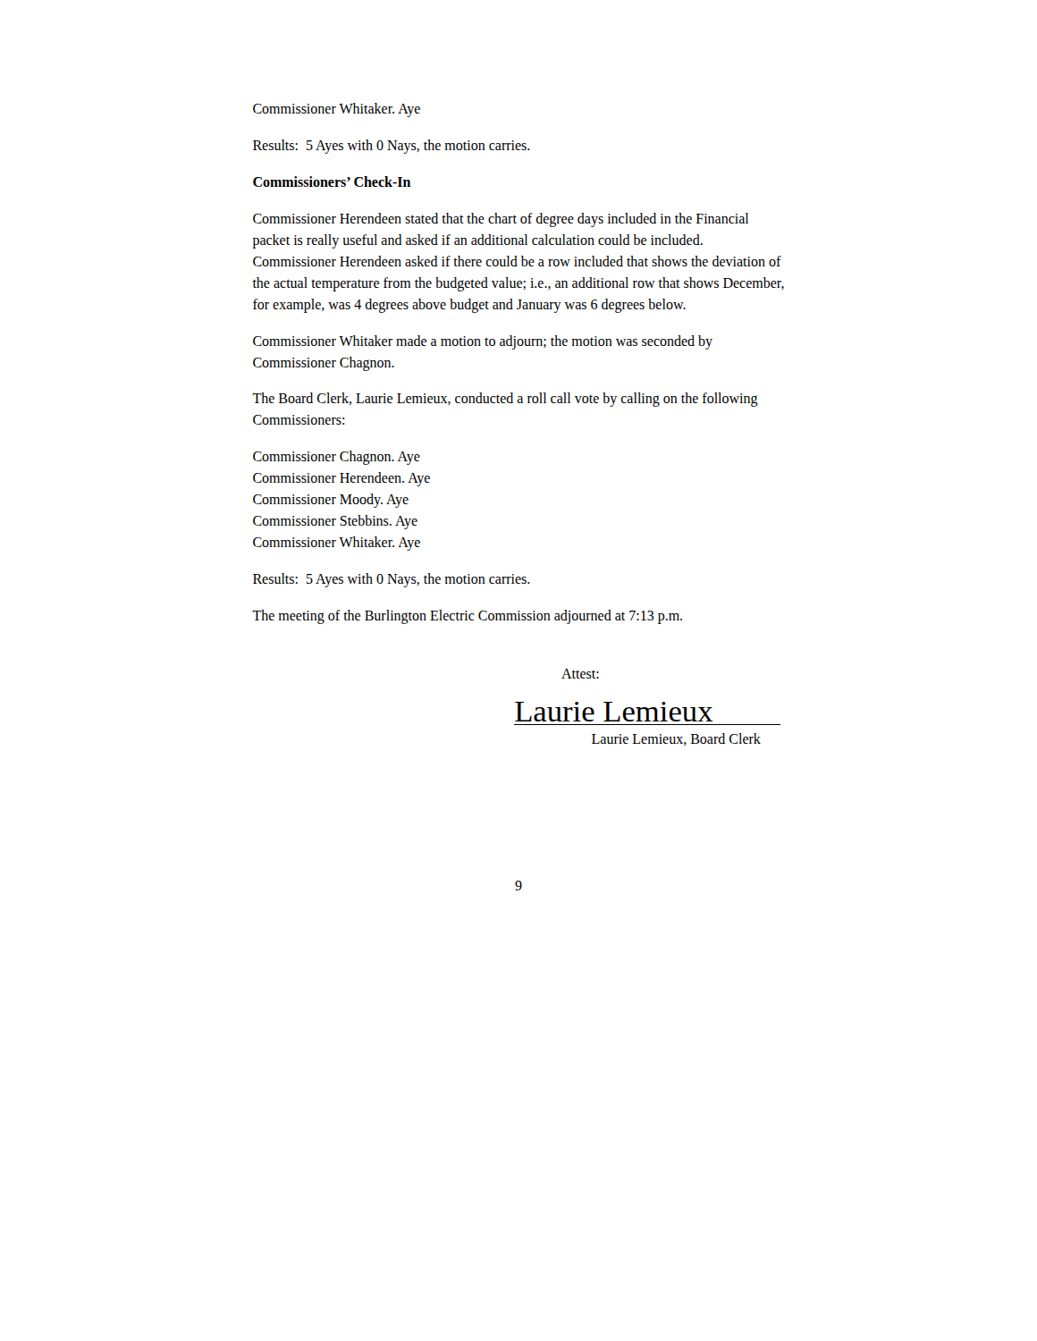Commissioner Whitaker. Aye
Results: 5 Ayes with 0 Nays, the motion carries.
Commissioners’ Check-In
Commissioner Herendeen stated that the chart of degree days included in the Financial packet is really useful and asked if an additional calculation could be included. Commissioner Herendeen asked if there could be a row included that shows the deviation of the actual temperature from the budgeted value; i.e., an additional row that shows December, for example, was 4 degrees above budget and January was 6 degrees below.
Commissioner Whitaker made a motion to adjourn; the motion was seconded by Commissioner Chagnon.
The Board Clerk, Laurie Lemieux, conducted a roll call vote by calling on the following Commissioners:
Commissioner Chagnon. Aye
Commissioner Herendeen. Aye
Commissioner Moody. Aye
Commissioner Stebbins. Aye
Commissioner Whitaker. Aye
Results: 5 Ayes with 0 Nays, the motion carries.
The meeting of the Burlington Electric Commission adjourned at 7:13 p.m.
Attest:
Laurie Lemieux
Laurie Lemieux, Board Clerk
9